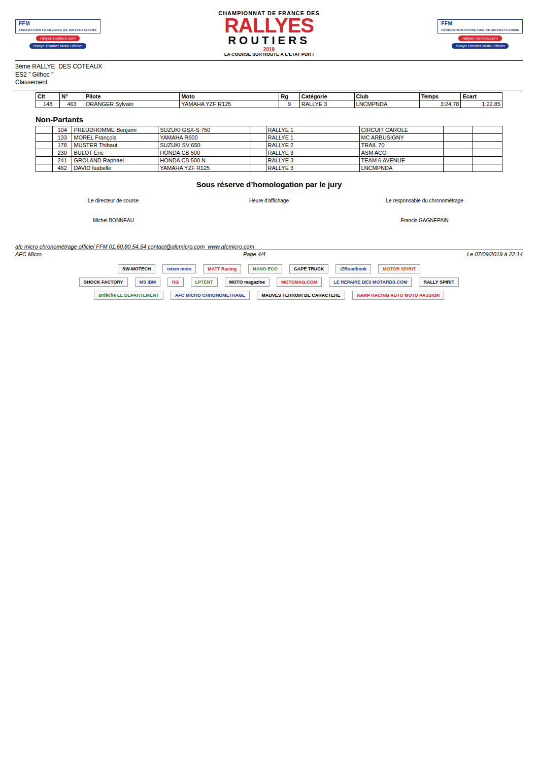FFM
FÉDÉRATION FRANÇAISE DE MOTOCYCLISME
rallyes-routiers.com
Rallye Routier Moto Officiel
CHAMPIONNAT DE FRANCE DES
RALLYES
ROUTIERS
2019
LA COURSE SUR ROUTE À L'ÉTAT PUR !
FFM
FÉDÉRATION FRANÇAISE DE MOTOCYCLISME
rallyes-routiers.com
Rallye Routier Moto Officiel
3ème RALLYE DES COTEAUX
ES2 " Gilhoc "
Classement
| Clt | N° | Pilote | Moto | Rg | Catégorie | Club | Temps | Ecart |
| --- | --- | --- | --- | --- | --- | --- | --- | --- |
| 148 | 463 | ORANGER Sylvain | YAMAHA YZF R125 | 9 | RALLYE 3 | LNCMPNDA | 3:24.78 | 1:22.85 |
Non-Partants
| | 104 | PREUDHOMME Benjami | SUZUKI GSX-S 750 | | RALLYE 1 | CIRCUIT CAROLE | | |
| | 133 | MOREL François | YAMAHA R600 | | RALLYE 1 | MC ARBUSIGNY | | |
| | 178 | MUSTER Thibaut | SUZUKI SV 650 | | RALLYE 2 | TRAIL 70 | | |
| | 230 | BULOT Eric | HONDA CB 500 | | RALLYE 3 | ASM ACO | | |
| | 241 | GROLAND Raphael | HONDA CB 500 N | | RALLYE 3 | TEAM 6 AVENUE | | |
| | 462 | DAVID Isabelle | YAMAHA YZF R125 | | RALLYE 3 | LNCMPNDA | | |
Sous réserve d’homologation par le jury
Le directeur de course
Michel BONNEAU
Heure d'affichage
Le responsable du chronométrage
Francis GAGNEPAIN
afc micro chronométrage officiel FFM 01.60.80.54.54 contact@afcmicro.com www.afcmicro.com
AFC Micro
Page 4/4
Le 07/09/2019 à 22:14
SW-MOTECH ixtem moto MATT Racing NANO ECO GAPE TRUCK iZRoadbook MOTOR SPIRIT
SHOCK FACTORY MS IBM RG LPTENT MOTO magazine MOTOMAG.COM LE REPAIRE DES MOTARDS.COM RALLY SPIRIT
ardèche LE DÉPARTEMENT AFC MICRO CHRONOMÉTRAGE MAUVES TERROIR DE CARACTÈRE RAMP RACING AUTO MOTO PASSION